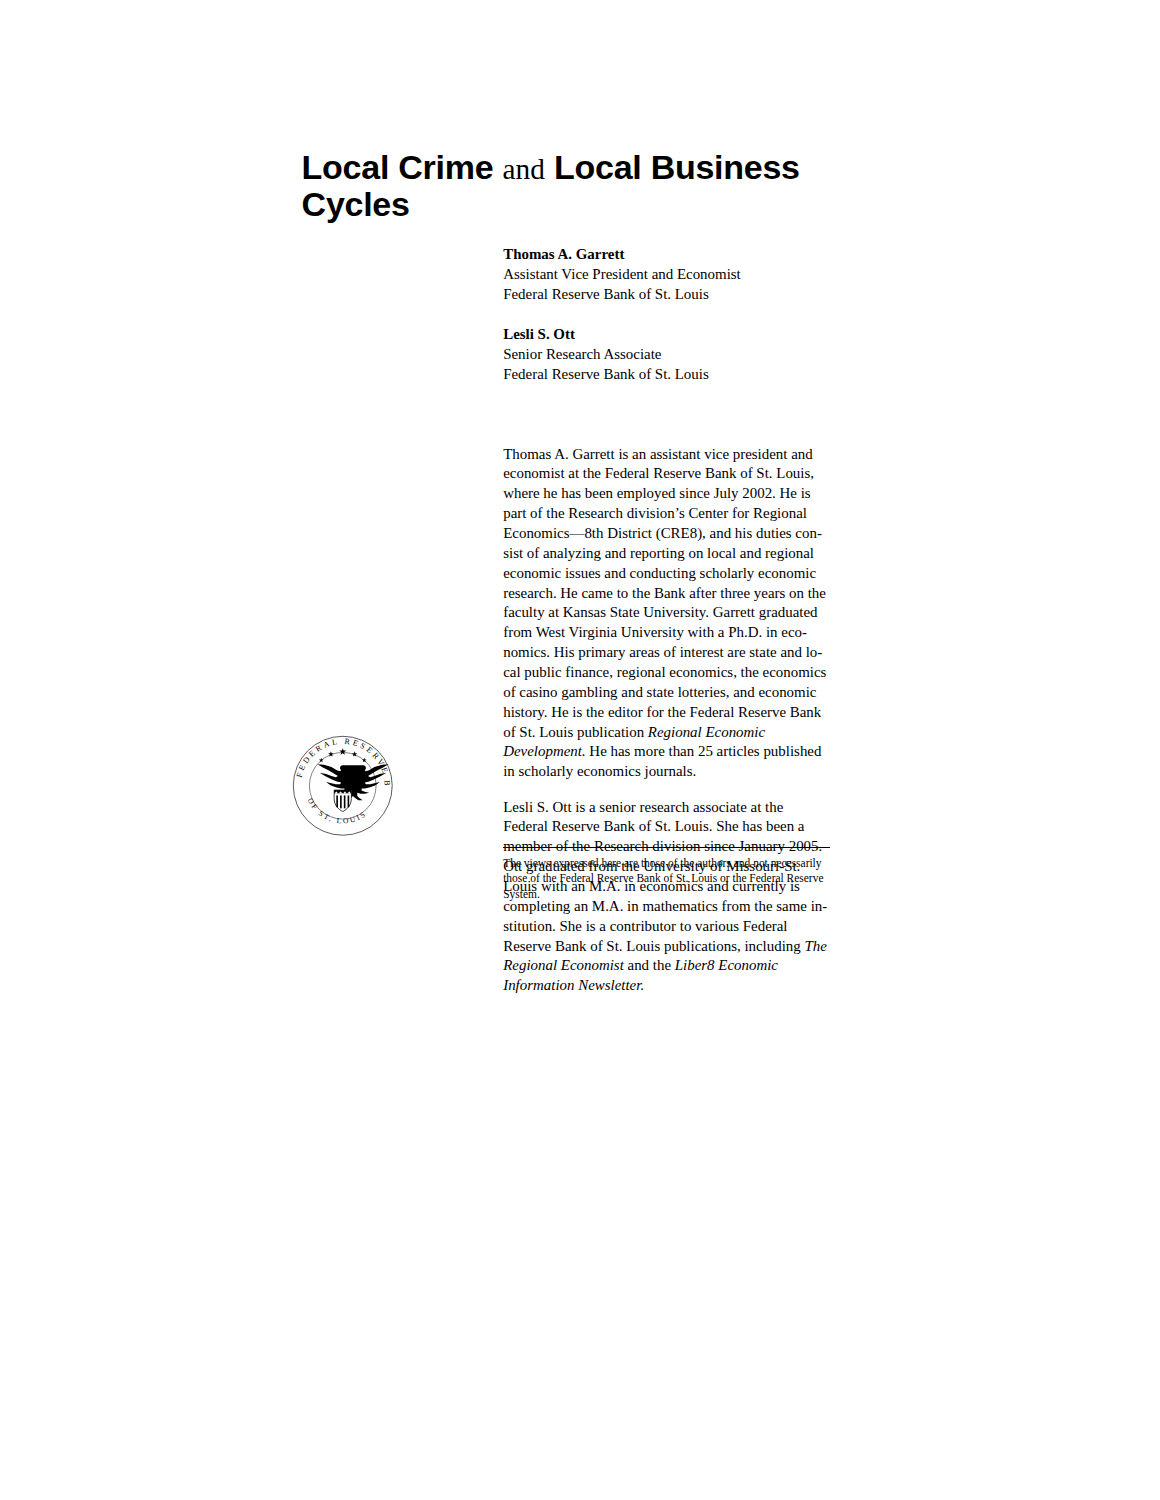Local Crime and Local Business Cycles
Thomas A. Garrett Assistant Vice President and Economist Federal Reserve Bank of St. Louis
Lesli S. Ott Senior Research Associate Federal Reserve Bank of St. Louis
Thomas A. Garrett is an assistant vice president and economist at the Federal Reserve Bank of St. Louis, where he has been employed since July 2002. He is part of the Research division’s Center for Regional Economics—8th District (CRE8), and his duties consist of analyzing and reporting on local and regional economic issues and conducting scholarly economic research. He came to the Bank after three years on the faculty at Kansas State University. Garrett graduated from West Virginia University with a Ph.D. in economics. His primary areas of interest are state and local public finance, regional economics, the economics of casino gambling and state lotteries, and economic history. He is the editor for the Federal Reserve Bank of St. Louis publication Regional Economic Development. He has more than 25 articles published in scholarly economics journals.
Lesli S. Ott is a senior research associate at the Federal Reserve Bank of St. Louis. She has been a member of the Research division since January 2005. Ott graduated from the University of Missouri-St. Louis with an M.A. in economics and currently is completing an M.A. in mathematics from the same institution. She is a contributor to various Federal Reserve Bank of St. Louis publications, including The Regional Economist and the Liber8 Economic Information Newsletter.
The views expressed here are those of the authors and not necessarily those of the Federal Reserve Bank of St. Louis or the Federal Reserve System.
FEDERAL RESERVE BANK OF ST. LOUIS